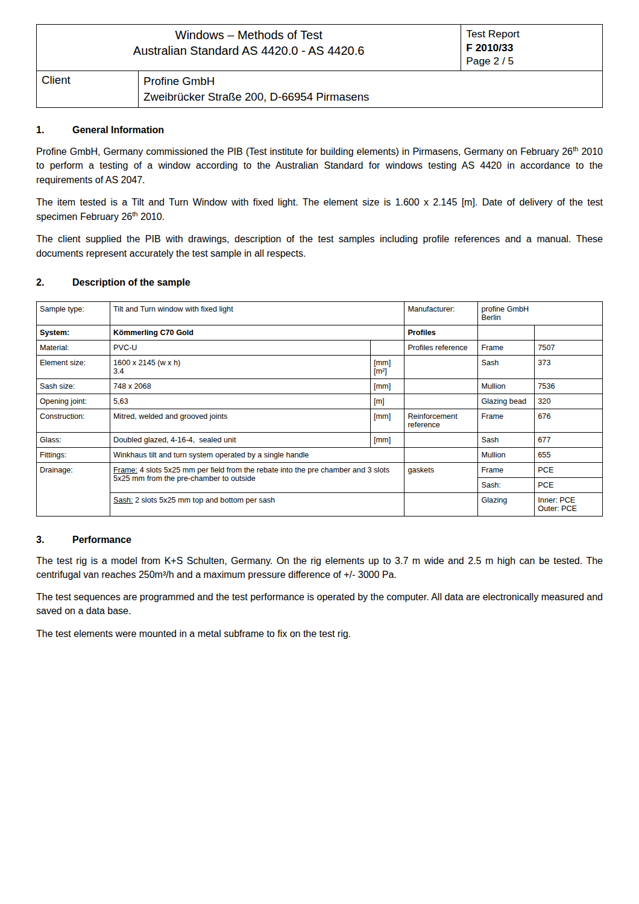| Windows – Methods of Test Australian Standard AS 4420.0 - AS 4420.6 | Test Report F 2010/33 Page 2 / 5 |
| Client | Profine GmbH Zweibrücker Straße 200, D-66954 Pirmasens |
1. General Information
Profine GmbH, Germany commissioned the PIB (Test institute for building elements) in Pirmasens, Germany on February 26th 2010 to perform a testing of a window according to the Australian Standard for windows testing AS 4420 in accordance to the requirements of AS 2047.
The item tested is a Tilt and Turn Window with fixed light. The element size is 1.600 x 2.145 [m]. Date of delivery of the test specimen February 26th 2010.
The client supplied the PIB with drawings, description of the test samples including profile references and a manual. These documents represent accurately the test sample in all respects.
2. Description of the sample
| Sample type: | Tilt and Turn window with fixed light | Manufacturer: | profine GmbH Berlin |
| System: | Kömmerling C70 Gold | Profiles | | |
| Material: | PVC-U | | Profiles reference | Frame | 7507 |
| Element size: | 1600 x 2145 (w x h) 3.4 | [mm] [m²] | | Sash | 373 |
| Sash size: | 748 x 2068 | [mm] | | Mullion | 7536 |
| Opening joint: | 5,63 | [m] | | Glazing bead | 320 |
| Construction: | Mitred, welded and grooved joints | [mm] | Reinforcement reference | Frame | 676 |
| Glass: | Doubled glazed, 4-16-4, sealed unit | [mm] | | Sash | 677 |
| Fittings: | Winkhaus tilt and turn system operated by a single handle | | Mullion | 655 |
| Drainage: | Frame: 4 slots 5x25 mm per field from the rebate into the pre chamber and 3 slots 5x25 mm from the pre-chamber to outside | gaskets | Frame | PCE |
| Sash: | PCE |
| Sash: 2 slots 5x25 mm top and bottom per sash | | Glazing | Inner: PCE Outer: PCE |
3. Performance
The test rig is a model from K+S Schulten, Germany. On the rig elements up to 3.7 m wide and 2.5 m high can be tested. The centrifugal van reaches 250m³/h and a maximum pressure difference of +/- 3000 Pa.
The test sequences are programmed and the test performance is operated by the computer. All data are electronically measured and saved on a data base.
The test elements were mounted in a metal subframe to fix on the test rig.